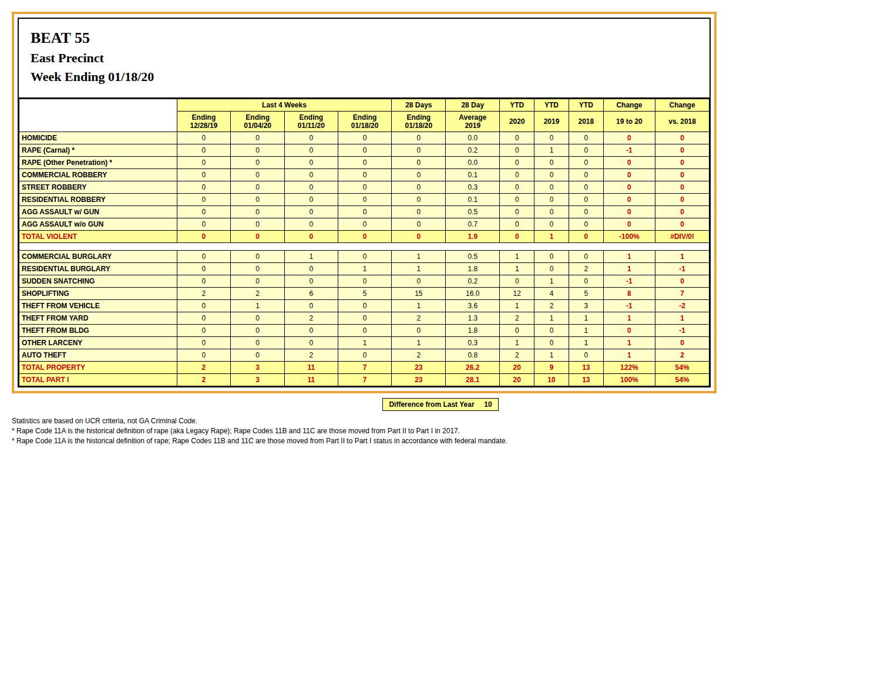BEAT 55
East Precinct
Week Ending 01/18/20
| | Last 4 Weeks | 28 Days | 28 Day | YTD | YTD | YTD | Change | Change |
| --- | --- | --- | --- | --- | --- | --- | --- | --- |
| Ending 12/28/19 | Ending 01/04/20 | Ending 01/11/20 | Ending 01/18/20 | Ending 01/18/20 | Average 2019 | 2020 | 2019 | 2018 | 19 to 20 | vs. 2018 |
| HOMICIDE | 0 | 0 | 0 | 0 | 0 | 0.0 | 0 | 0 | 0 | 0 | 0 |
| RAPE (Carnal) * | 0 | 0 | 0 | 0 | 0 | 0.2 | 0 | 1 | 0 | -1 | 0 |
| RAPE (Other Penetration) * | 0 | 0 | 0 | 0 | 0 | 0.0 | 0 | 0 | 0 | 0 | 0 |
| COMMERCIAL ROBBERY | 0 | 0 | 0 | 0 | 0 | 0.1 | 0 | 0 | 0 | 0 | 0 |
| STREET ROBBERY | 0 | 0 | 0 | 0 | 0 | 0.3 | 0 | 0 | 0 | 0 | 0 |
| RESIDENTIAL ROBBERY | 0 | 0 | 0 | 0 | 0 | 0.1 | 0 | 0 | 0 | 0 | 0 |
| AGG ASSAULT w/ GUN | 0 | 0 | 0 | 0 | 0 | 0.5 | 0 | 0 | 0 | 0 | 0 |
| AGG ASSAULT w/o GUN | 0 | 0 | 0 | 0 | 0 | 0.7 | 0 | 0 | 0 | 0 | 0 |
| TOTAL VIOLENT | 0 | 0 | 0 | 0 | 0 | 1.9 | 0 | 1 | 0 | -100% | #DIV/0! |
| COMMERCIAL BURGLARY | 0 | 0 | 1 | 0 | 1 | 0.5 | 1 | 0 | 0 | 1 | 1 |
| RESIDENTIAL BURGLARY | 0 | 0 | 0 | 1 | 1 | 1.8 | 1 | 0 | 2 | 1 | -1 |
| SUDDEN SNATCHING | 0 | 0 | 0 | 0 | 0 | 0.2 | 0 | 1 | 0 | -1 | 0 |
| SHOPLIFTING | 2 | 2 | 6 | 5 | 15 | 16.0 | 12 | 4 | 5 | 8 | 7 |
| THEFT FROM VEHICLE | 0 | 1 | 0 | 0 | 1 | 3.6 | 1 | 2 | 3 | -1 | -2 |
| THEFT FROM YARD | 0 | 0 | 2 | 0 | 2 | 1.3 | 2 | 1 | 1 | 1 | 1 |
| THEFT FROM BLDG | 0 | 0 | 0 | 0 | 0 | 1.8 | 0 | 0 | 1 | 0 | -1 |
| OTHER LARCENY | 0 | 0 | 0 | 1 | 1 | 0.3 | 1 | 0 | 1 | 1 | 0 |
| AUTO THEFT | 0 | 0 | 2 | 0 | 2 | 0.8 | 2 | 1 | 0 | 1 | 2 |
| TOTAL PROPERTY | 2 | 3 | 11 | 7 | 23 | 26.2 | 20 | 9 | 13 | 122% | 54% |
| TOTAL PART I | 2 | 3 | 11 | 7 | 23 | 28.1 | 20 | 10 | 13 | 100% | 54% |
Difference from Last Year 10
Statistics are based on UCR criteria, not GA Criminal Code.
* Rape Code 11A is the historical definition of rape (aka Legacy Rape); Rape Codes 11B and 11C are those moved from Part II to Part I in 2017.
* Rape Code 11A is the historical definition of rape; Rape Codes 11B and 11C are those moved from Part II to Part I status in accordance with federal mandate.